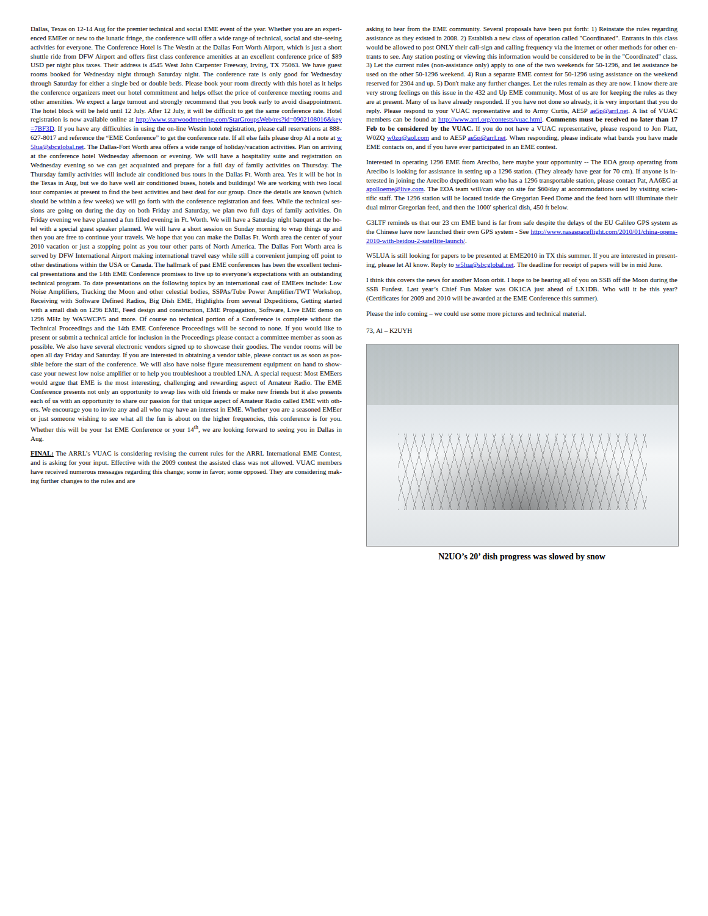Dallas, Texas on 12-14 Aug for the premier technical and social EME event of the year. Whether you are an experienced EMEer or new to the lunatic fringe, the conference will offer a wide range of technical, social and site-seeing activities for everyone. The Conference Hotel is The Westin at the Dallas Fort Worth Airport, which is just a short shuttle ride from DFW Airport and offers first class conference amenities at an excellent conference price of $89 USD per night plus taxes. Their address is 4545 West John Carpenter Freeway, Irving, TX 75063. We have guest rooms booked for Wednesday night through Saturday night. The conference rate is only good for Wednesday through Saturday for either a single bed or double beds. Please book your room directly with this hotel as it helps the conference organizers meet our hotel commitment and helps offset the price of conference meeting rooms and other amenities. We expect a large turnout and strongly recommend that you book early to avoid disappointment. The hotel block will be held until 12 July. After 12 July, it will be difficult to get the same conference rate. Hotel registration is now available online at http://www.starwoodmeeting.com/StarGroupsWeb/res?id=0902108016&key=7BF3D. If you have any difficulties in using the on-line Westin hotel registration, please call reservations at 888-627-8017 and reference the “EME Conference” to get the conference rate. If all else fails please drop Al a note at w5lua@sbcglobal.net. The Dallas-Fort Worth area offers a wide range of holiday/vacation activities. Plan on arriving at the conference hotel Wednesday afternoon or evening. We will have a hospitality suite and registration on Wednesday evening so we can get acquainted and prepare for a full day of family activities on Thursday. The Thursday family activities will include air conditioned bus tours in the Dallas Ft. Worth area. Yes it will be hot in the Texas in Aug, but we do have well air conditioned buses, hotels and buildings! We are working with two local tour companies at present to find the best activities and best deal for our group. Once the details are known (which should be within a few weeks) we will go forth with the conference registration and fees. While the technical sessions are going on during the day on both Friday and Saturday, we plan two full days of family activities. On Friday evening we have planned a fun filled evening in Ft. Worth. We will have a Saturday night banquet at the hotel with a special guest speaker planned. We will have a short session on Sunday morning to wrap things up and then you are free to continue your travels. We hope that you can make the Dallas Ft. Worth area the center of your 2010 vacation or just a stopping point as you tour other parts of North America. The Dallas Fort Worth area is served by DFW International Airport making international travel easy while still a convenient jumping off point to other destinations within the USA or Canada. The hallmark of past EME conferences has been the excellent technical presentations and the 14th EME Conference promises to live up to everyone’s expectations with an outstanding technical program. To date presentations on the following topics by an international cast of EMEers include: Low Noise Amplifiers, Tracking the Moon and other celestial bodies, SSPAs/Tube Power Amplifier/TWT Workshop, Receiving with Software Defined Radios, Big Dish EME, Highlights from several Dxpeditions, Getting started with a small dish on 1296 EME, Feed design and construction, EME Propagation, Software, Live EME demo on 1296 MHz by WA5WCP/5 and more. Of course no technical portion of a Conference is complete without the Technical Proceedings and the 14th EME Conference Proceedings will be second to none. If you would like to present or submit a technical article for inclusion in the Proceedings please contact a committee member as soon as possible. We also have several electronic vendors signed up to showcase their goodies. The vendor rooms will be open all day Friday and Saturday. If you are interested in obtaining a vendor table, please contact us as soon as possible before the start of the conference. We will also have noise figure measurement equipment on hand to showcase your newest low noise amplifier or to help you troubleshoot a troubled LNA. A special request: Most EMEers would argue that EME is the most interesting, challenging and rewarding aspect of Amateur Radio. The EME Conference presents not only an opportunity to swap lies with old friends or make new friends but it also presents each of us with an opportunity to share our passion for that unique aspect of Amateur Radio called EME with others. We encourage you to invite any and all who may have an interest in EME. Whether you are a seasoned EMEer or just someone wishing to see what all the fun is about on the higher frequencies, this conference is for you. Whether this will be your 1st EME Conference or your 14th, we are looking forward to seeing you in Dallas in Aug.
FINAL: The ARRL’s VUAC is considering revising the current rules for the ARRL International EME Contest, and is asking for your input. Effective with the 2009 contest the assisted class was not allowed. VUAC members have received numerous messages regarding this change; some in favor; some opposed. They are considering making further changes to the rules and are
asking to hear from the EME community. Several proposals have been put forth: 1) Reinstate the rules regarding assistance as they existed in 2008. 2) Establish a new class of operation called "Coordinated". Entrants in this class would be allowed to post ONLY their call-sign and calling frequency via the internet or other methods for other entrants to see. Any station posting or viewing this information would be considered to be in the "Coordinated" class. 3) Let the current rules (non-assistance only) apply to one of the two weekends for 50-1296, and let assistance be used on the other 50-1296 weekend. 4) Run a separate EME contest for 50-1296 using assistance on the weekend reserved for 2304 and up. 5) Don't make any further changes. Let the rules remain as they are now. I know there are very strong feelings on this issue in the 432 and Up EME community. Most of us are for keeping the rules as they are at present. Many of us have already responded. If you have not done so already, it is very important that you do reply. Please respond to your VUAC representative and to Army Curtis, AE5P ae5p@arrl.net. A list of VUAC members can be found at http://www.arrl.org/contests/vuac.html. Comments must be received no later than 17 Feb to be considered by the VUAC. If you do not have a VUAC representative, please respond to Jon Platt, W0ZQ w0zq@aol.com and to AE5P ae5p@arrl.net. When responding, please indicate what bands you have made EME contacts on, and if you have ever participated in an EME contest.
Interested in operating 1296 EME from Arecibo, here maybe your opportunity -- The EOA group operating from Arecibo is looking for assistance in setting up a 1296 station. (They already have gear for 70 cm). If anyone is interested in joining the Arecibo dxpedition team who has a 1296 transportable station, please contact Pat, AA6EG at apolloeme@live.com. The EOA team will/can stay on site for $60/day at accommodations used by visiting scientific staff. The 1296 station will be located inside the Gregorian Feed Dome and the feed horn will illuminate their dual mirror Gregorian feed, and then the 1000' spherical dish, 450 ft below.
G3LTF reminds us that our 23 cm EME band is far from safe despite the delays of the EU Galileo GPS system as the Chinese have now launched their own GPS system - See http://www.nasaspaceflight.com/2010/01/china-opens-2010-with-beidou-2-satellite-launch/.
W5LUA is still looking for papers to be presented at EME2010 in TX this summer. If you are interested in presenting, please let Al know. Reply to w5lua@sbcglobal.net. The deadline for receipt of papers will be in mid June.
I think this covers the news for another Moon orbit. I hope to be hearing all of you on SSB off the Moon during the SSB Funfest. Last year’s Chief Fun Maker was OK1CA just ahead of LX1DB. Who will it be this year? (Certificates for 2009 and 2010 will be awarded at the EME Conference this summer).
Please the info coming – we could use some more pictures and technical material.
73, Al – K2UYH
N2UO’s 20’ dish progress was slowed by snow